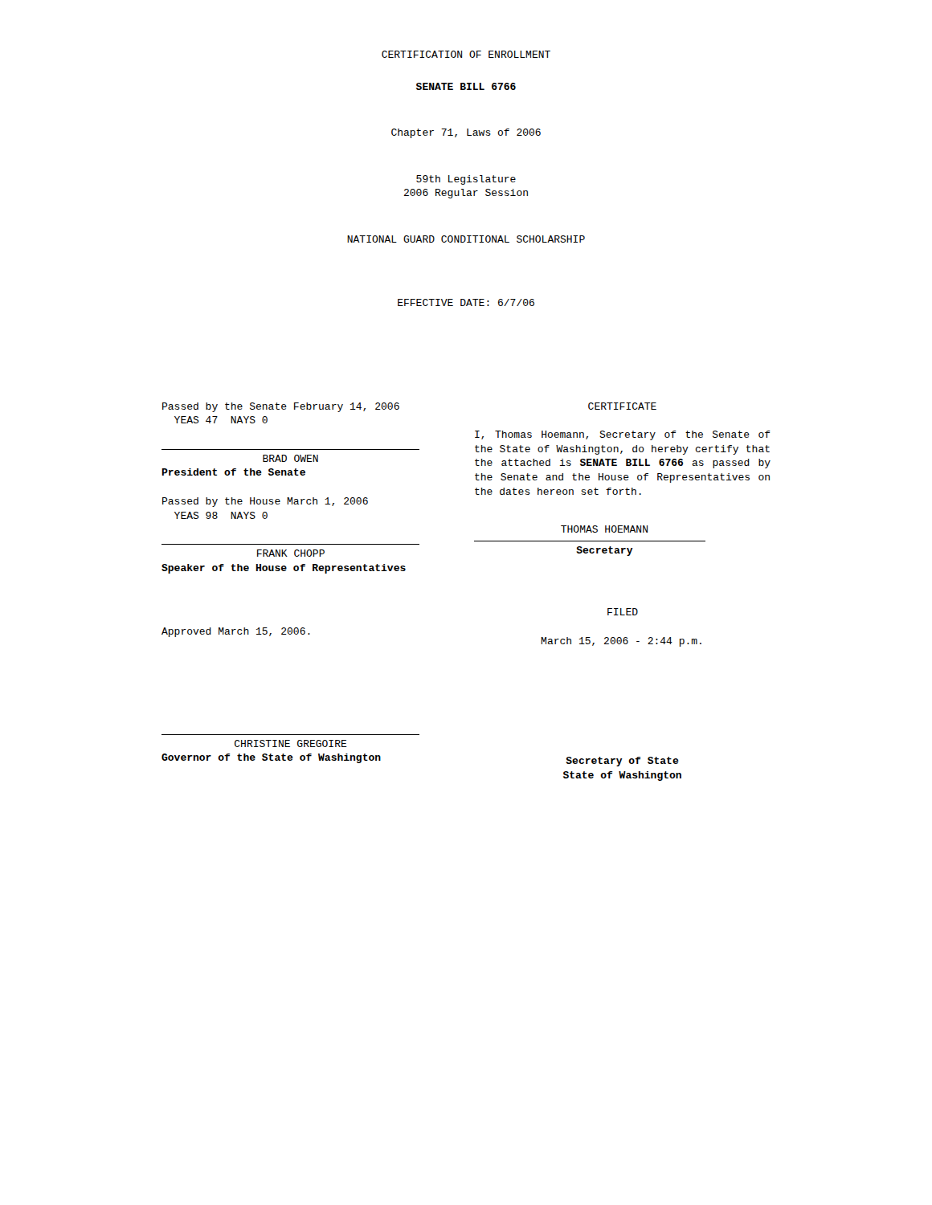CERTIFICATION OF ENROLLMENT
SENATE BILL 6766
Chapter 71, Laws of 2006
59th Legislature
2006 Regular Session
NATIONAL GUARD CONDITIONAL SCHOLARSHIP
EFFECTIVE DATE: 6/7/06
| Passed by the Senate February 14, 2006 YEAS 47 NAYS 0 BRAD OWEN President of the Senate Passed by the House March 1, 2006 YEAS 98 NAYS 0 FRANK CHOPP Speaker of the House of Representatives Approved March 15, 2006. CHRISTINE GREGOIRE Governor of the State of Washington | CERTIFICATE I, Thomas Hoemann, Secretary of the Senate of the State of Washington, do hereby certify that the attached is SENATE BILL 6766 as passed by the Senate and the House of Representatives on the dates hereon set forth. THOMAS HOEMANN Secretary FILED March 15, 2006 - 2:44 p.m. Secretary of State State of Washington |